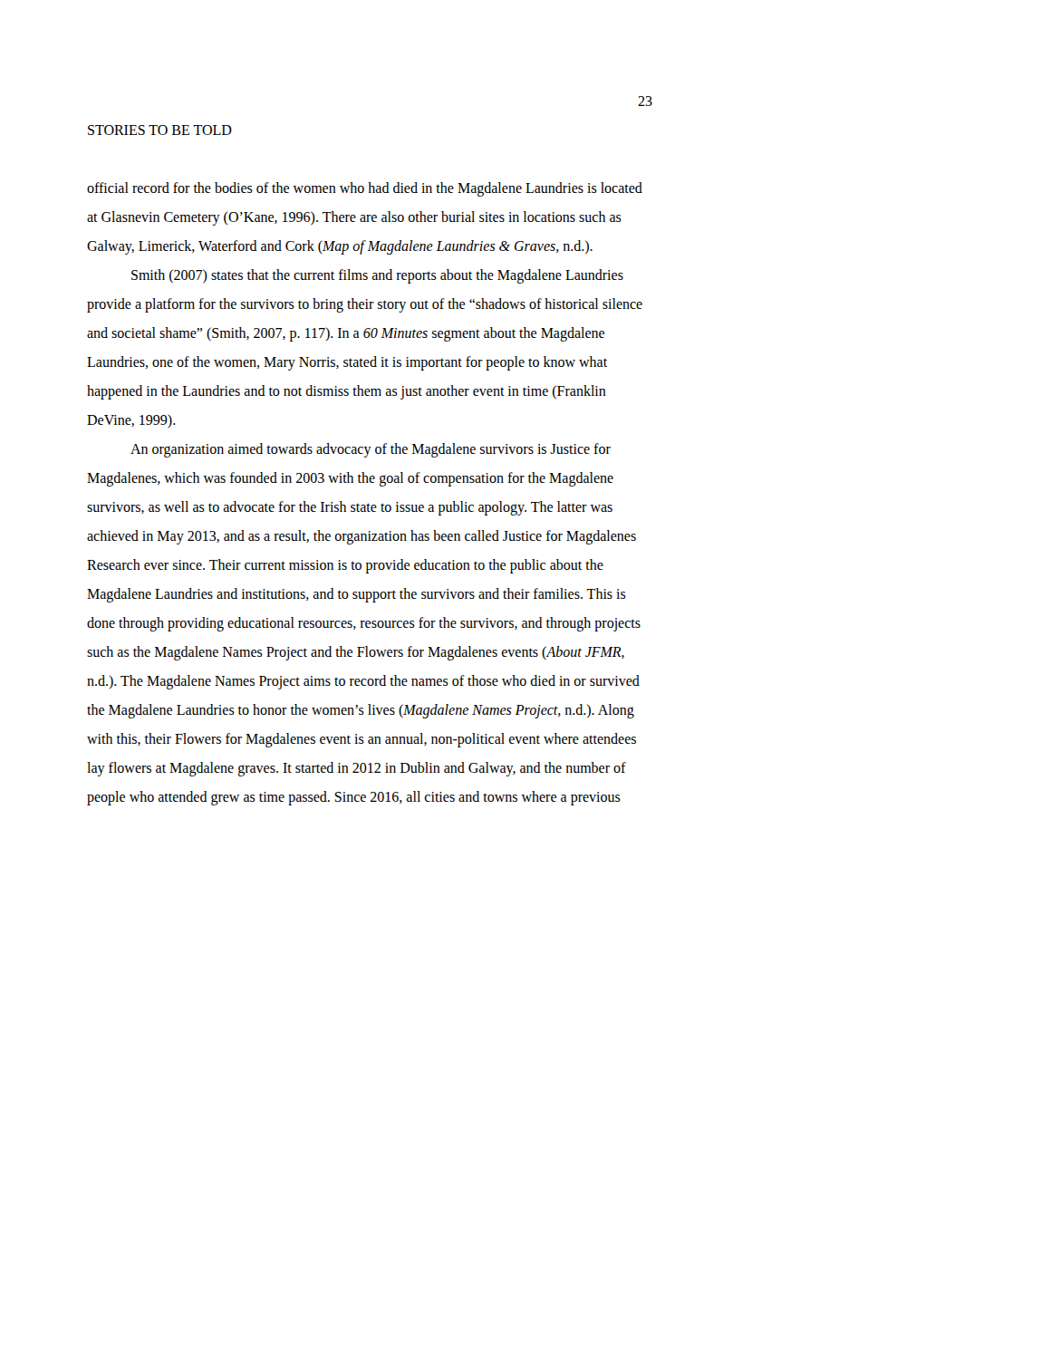23
Stories to be told
official record for the bodies of the women who had died in the Magdalene Laundries is located at Glasnevin Cemetery (O’Kane, 1996). There are also other burial sites in locations such as Galway, Limerick, Waterford and Cork (Map of Magdalene Laundries & Graves, n.d.).
Smith (2007) states that the current films and reports about the Magdalene Laundries provide a platform for the survivors to bring their story out of the “shadows of historical silence and societal shame” (Smith, 2007, p. 117). In a 60 Minutes segment about the Magdalene Laundries, one of the women, Mary Norris, stated it is important for people to know what happened in the Laundries and to not dismiss them as just another event in time (Franklin DeVine, 1999).
An organization aimed towards advocacy of the Magdalene survivors is Justice for Magdalenes, which was founded in 2003 with the goal of compensation for the Magdalene survivors, as well as to advocate for the Irish state to issue a public apology. The latter was achieved in May 2013, and as a result, the organization has been called Justice for Magdalenes Research ever since. Their current mission is to provide education to the public about the Magdalene Laundries and institutions, and to support the survivors and their families. This is done through providing educational resources, resources for the survivors, and through projects such as the Magdalene Names Project and the Flowers for Magdalenes events (About JFMR, n.d.). The Magdalene Names Project aims to record the names of those who died in or survived the Magdalene Laundries to honor the women’s lives (Magdalene Names Project, n.d.). Along with this, their Flowers for Magdalenes event is an annual, non-political event where attendees lay flowers at Magdalene graves. It started in 2012 in Dublin and Galway, and the number of people who attended grew as time passed. Since 2016, all cities and towns where a previous